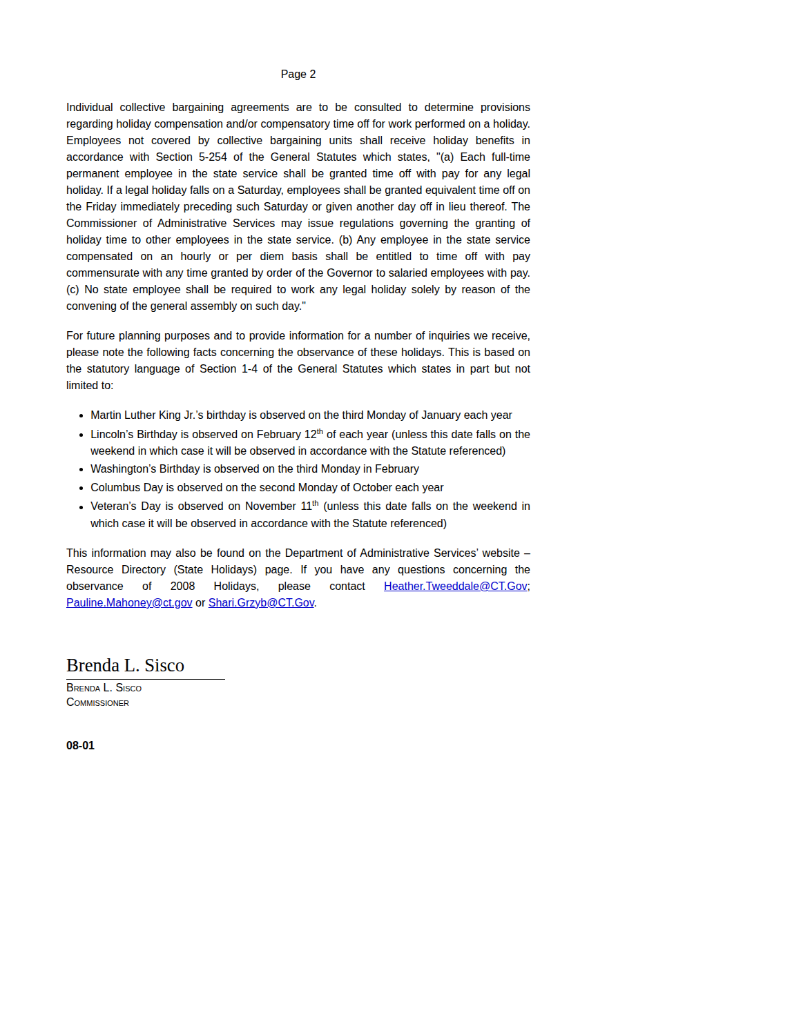Page 2
Individual collective bargaining agreements are to be consulted to determine provisions regarding holiday compensation and/or compensatory time off for work performed on a holiday. Employees not covered by collective bargaining units shall receive holiday benefits in accordance with Section 5-254 of the General Statutes which states, "(a) Each full-time permanent employee in the state service shall be granted time off with pay for any legal holiday. If a legal holiday falls on a Saturday, employees shall be granted equivalent time off on the Friday immediately preceding such Saturday or given another day off in lieu thereof. The Commissioner of Administrative Services may issue regulations governing the granting of holiday time to other employees in the state service. (b) Any employee in the state service compensated on an hourly or per diem basis shall be entitled to time off with pay commensurate with any time granted by order of the Governor to salaried employees with pay. (c) No state employee shall be required to work any legal holiday solely by reason of the convening of the general assembly on such day."
For future planning purposes and to provide information for a number of inquiries we receive, please note the following facts concerning the observance of these holidays. This is based on the statutory language of Section 1-4 of the General Statutes which states in part but not limited to:
Martin Luther King Jr.’s birthday is observed on the third Monday of January each year
Lincoln’s Birthday is observed on February 12th of each year (unless this date falls on the weekend in which case it will be observed in accordance with the Statute referenced)
Washington’s Birthday is observed on the third Monday in February
Columbus Day is observed on the second Monday of October each year
Veteran’s Day is observed on November 11th (unless this date falls on the weekend in which case it will be observed in accordance with the Statute referenced)
This information may also be found on the Department of Administrative Services’ website – Resource Directory (State Holidays) page. If you have any questions concerning the observance of 2008 Holidays, please contact Heather.Tweeddale@CT.Gov; Pauline.Mahoney@ct.gov or Shari.Grzyb@CT.Gov.
Brenda L. Sisco
Brenda L. Sisco
Commissioner
08-01